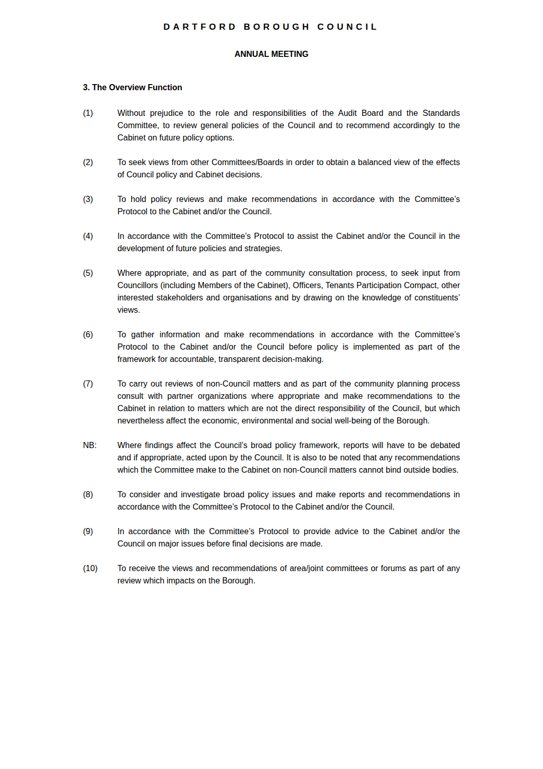DARTFORD BOROUGH COUNCIL
ANNUAL MEETING
3. The Overview Function
(1) Without prejudice to the role and responsibilities of the Audit Board and the Standards Committee, to review general policies of the Council and to recommend accordingly to the Cabinet on future policy options.
(2) To seek views from other Committees/Boards in order to obtain a balanced view of the effects of Council policy and Cabinet decisions.
(3) To hold policy reviews and make recommendations in accordance with the Committee’s Protocol to the Cabinet and/or the Council.
(4) In accordance with the Committee’s Protocol to assist the Cabinet and/or the Council in the development of future policies and strategies.
(5) Where appropriate, and as part of the community consultation process, to seek input from Councillors (including Members of the Cabinet), Officers, Tenants Participation Compact, other interested stakeholders and organisations and by drawing on the knowledge of constituents’ views.
(6) To gather information and make recommendations in accordance with the Committee’s Protocol to the Cabinet and/or the Council before policy is implemented as part of the framework for accountable, transparent decision-making.
(7) To carry out reviews of non-Council matters and as part of the community planning process consult with partner organizations where appropriate and make recommendations to the Cabinet in relation to matters which are not the direct responsibility of the Council, but which nevertheless affect the economic, environmental and social well-being of the Borough.
NB: Where findings affect the Council’s broad policy framework, reports will have to be debated and if appropriate, acted upon by the Council. It is also to be noted that any recommendations which the Committee make to the Cabinet on non-Council matters cannot bind outside bodies.
(8) To consider and investigate broad policy issues and make reports and recommendations in accordance with the Committee’s Protocol to the Cabinet and/or the Council.
(9) In accordance with the Committee’s Protocol to provide advice to the Cabinet and/or the Council on major issues before final decisions are made.
(10) To receive the views and recommendations of area/joint committees or forums as part of any review which impacts on the Borough.